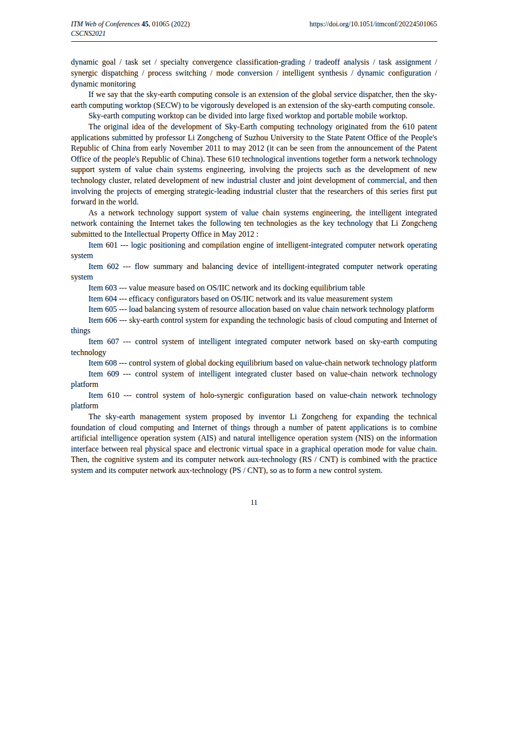ITM Web of Conferences 45, 01065 (2022)
CSCNS2021
https://doi.org/10.1051/itmconf/20224501065
dynamic goal / task set / specialty convergence classification-grading / tradeoff analysis / task assignment / synergic dispatching / process switching / mode conversion / intelligent synthesis / dynamic configuration / dynamic monitoring
If we say that the sky-earth computing console is an extension of the global service dispatcher, then the sky-earth computing worktop (SECW) to be vigorously developed is an extension of the sky-earth computing console.
Sky-earth computing worktop can be divided into large fixed worktop and portable mobile worktop.
The original idea of the development of Sky-Earth computing technology originated from the 610 patent applications submitted by professor Li Zongcheng of Suzhou University to the State Patent Office of the People's Republic of China from early November 2011 to may 2012 (it can be seen from the announcement of the Patent Office of the people's Republic of China). These 610 technological inventions together form a network technology support system of value chain systems engineering, involving the projects such as the development of new technology cluster, related development of new industrial cluster and joint development of commercial, and then involving the projects of emerging strategic-leading industrial cluster that the researchers of this series first put forward in the world.
As a network technology support system of value chain systems engineering, the intelligent integrated network containing the Internet takes the following ten technologies as the key technology that Li Zongcheng submitted to the Intellectual Property Office in May 2012 :
Item 601 --- logic positioning and compilation engine of intelligent-integrated computer network operating system
Item 602 --- flow summary and balancing device of intelligent-integrated computer network operating system
Item 603 --- value measure based on OS/IIC network and its docking equilibrium table
Item 604 --- efficacy configurators based on OS/IIC network and its value measurement system
Item 605 --- load balancing system of resource allocation based on value chain network technology platform
Item 606 --- sky-earth control system for expanding the technologic basis of cloud computing and Internet of things
Item 607 --- control system of intelligent integrated computer network based on sky-earth computing technology
Item 608 --- control system of global docking equilibrium based on value-chain network technology platform
Item 609 --- control system of intelligent integrated cluster based on value-chain network technology platform
Item 610 --- control system of holo-synergic configuration based on value-chain network technology platform
The sky-earth management system proposed by inventor Li Zongcheng for expanding the technical foundation of cloud computing and Internet of things through a number of patent applications is to combine artificial intelligence operation system (AIS) and natural intelligence operation system (NIS) on the information interface between real physical space and electronic virtual space in a graphical operation mode for value chain. Then, the cognitive system and its computer network aux-technology (RS / CNT) is combined with the practice system and its computer network aux-technology (PS / CNT), so as to form a new control system.
11